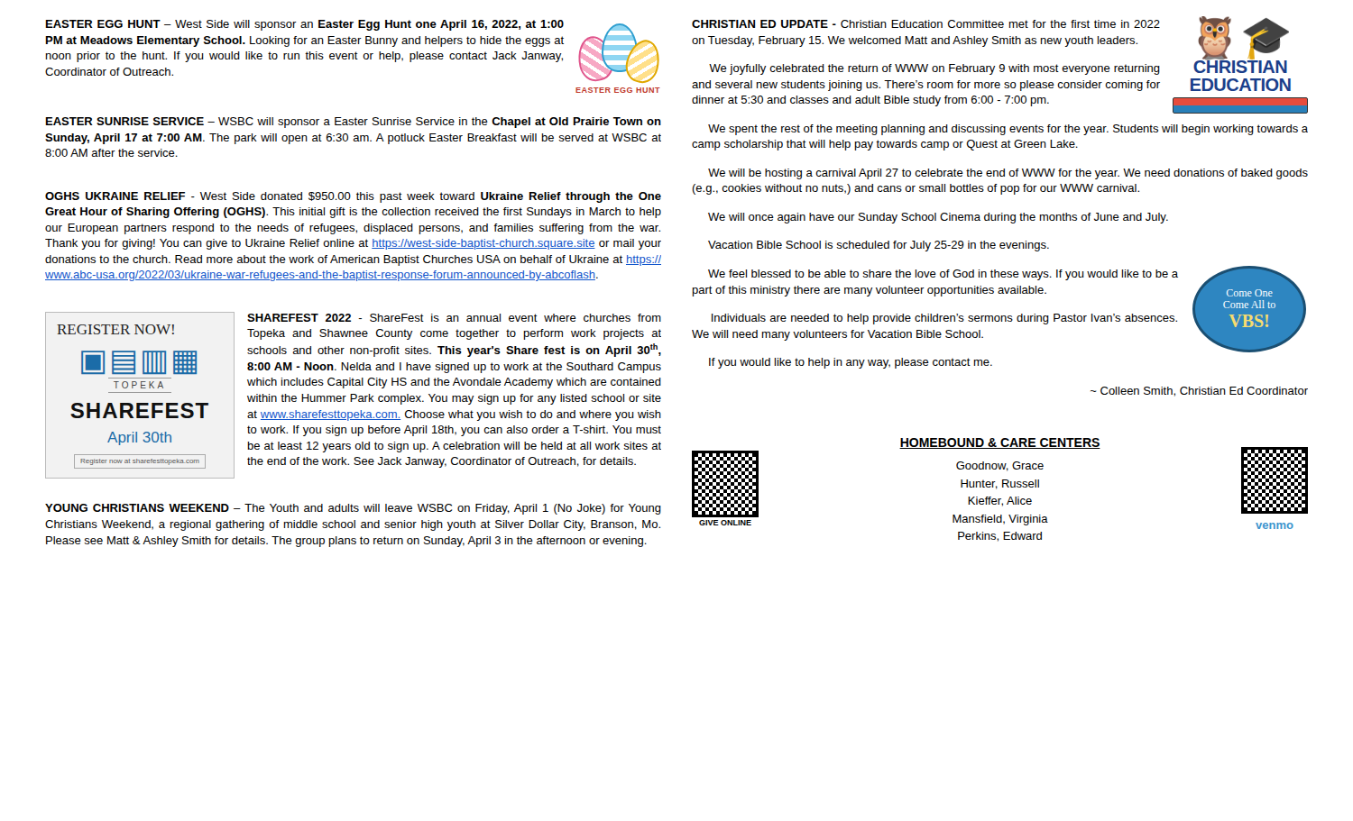EASTER EGG HUNT
EASTER EGG HUNT – West Side will sponsor an Easter Egg Hunt one April 16, 2022, at 1:00 PM at Meadows Elementary School. Looking for an Easter Bunny and helpers to hide the eggs at noon prior to the hunt. If you would like to run this event or help, please contact Jack Janway, Coordinator of Outreach.
EASTER SUNRISE SERVICE – WSBC will sponsor a Easter Sunrise Service in the Chapel at Old Prairie Town on Sunday, April 17 at 7:00 AM. The park will open at 6:30 am. A potluck Easter Breakfast will be served at WSBC at 8:00 AM after the service.
OGHS UKRAINE RELIEF - West Side donated $950.00 this past week toward Ukraine Relief through the One Great Hour of Sharing Offering (OGHS). This initial gift is the collection received the first Sundays in March to help our European partners respond to the needs of refugees, displaced persons, and families suffering from the war. Thank you for giving! You can give to Ukraine Relief online at https://west-side-baptist-church.square.site or mail your donations to the church. Read more about the work of American Baptist Churches USA on behalf of Ukraine at https://www.abc-usa.org/2022/03/ukraine-war-refugees-and-the-baptist-response-forum-announced-by-abcoflash.
REGISTER NOW!
▣▤▥▦
TOPEKA
SHAREFEST
April 30th
Register now at sharefesttopeka.com
SHAREFEST 2022 - ShareFest is an annual event where churches from Topeka and Shawnee County come together to perform work projects at schools and other non-profit sites. This year's Share fest is on April 30th, 8:00 AM - Noon. Nelda and I have signed up to work at the Southard Campus which includes Capital City HS and the Avondale Academy which are contained within the Hummer Park complex. You may sign up for any listed school or site at www.sharefesttopeka.com. Choose what you wish to do and where you wish to work. If you sign up before April 18th, you can also order a T-shirt. You must be at least 12 years old to sign up. A celebration will be held at all work sites at the end of the work. See Jack Janway, Coordinator of Outreach, for details.
YOUNG CHRISTIANS WEEKEND – The Youth and adults will leave WSBC on Friday, April 1 (No Joke) for Young Christians Weekend, a regional gathering of middle school and senior high youth at Silver Dollar City, Branson, Mo. Please see Matt & Ashley Smith for details. The group plans to return on Sunday, April 3 in the afternoon or evening.
🦉🎓
CHRISTIAN
EDUCATION
CHRISTIAN ED UPDATE - Christian Education Committee met for the first time in 2022 on Tuesday, February 15. We welcomed Matt and Ashley Smith as new youth leaders.
We joyfully celebrated the return of WWW on February 9 with most everyone returning and several new students joining us. There’s room for more so please consider coming for dinner at 5:30 and classes and adult Bible study from 6:00 - 7:00 pm.
We spent the rest of the meeting planning and discussing events for the year. Students will begin working towards a camp scholarship that will help pay towards camp or Quest at Green Lake.
We will be hosting a carnival April 27 to celebrate the end of WWW for the year. We need donations of baked goods (e.g., cookies without no nuts,) and cans or small bottles of pop for our WWW carnival.
We will once again have our Sunday School Cinema during the months of June and July.
Vacation Bible School is scheduled for July 25-29 in the evenings.
Come One
Come All to
VBS!
We feel blessed to be able to share the love of God in these ways. If you would like to be a part of this ministry there are many volunteer opportunities available.
Individuals are needed to help provide children’s sermons during Pastor Ivan’s absences. We will need many volunteers for Vacation Bible School.
If you would like to help in any way, please contact me.
~ Colleen Smith, Christian Ed Coordinator
GIVE ONLINE
HOMEBOUND & CARE CENTERS
Goodnow, Grace
Hunter, Russell
Kieffer, Alice
Mansfield, Virginia
Perkins, Edward
venmo